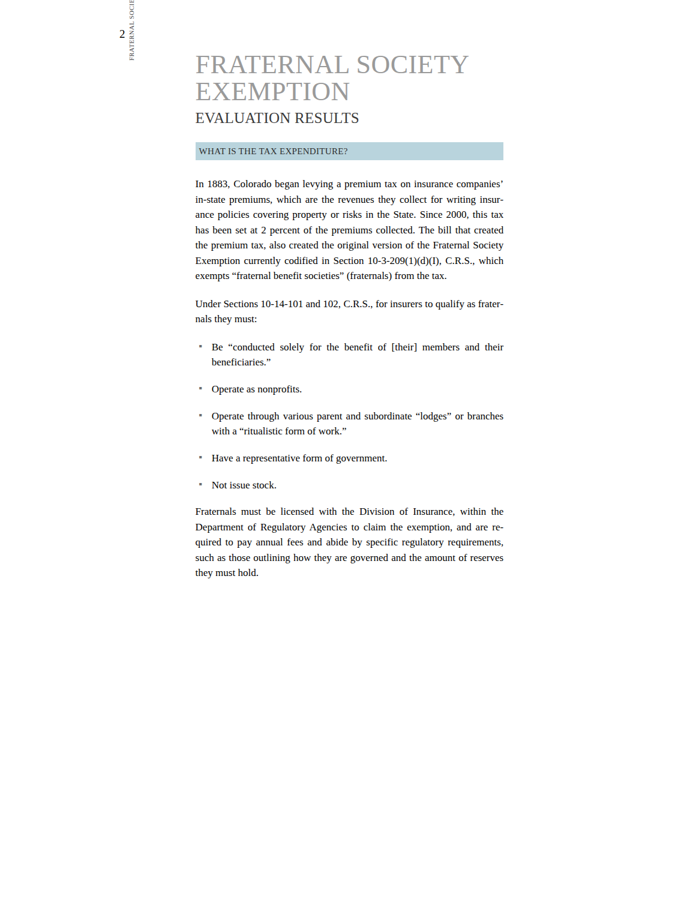2
Fraternal Society Exemption
Fraternal Society Exemption
Evaluation Results
What is the tax expenditure?
In 1883, Colorado began levying a premium tax on insurance companies’ in-state premiums, which are the revenues they collect for writing insurance policies covering property or risks in the State. Since 2000, this tax has been set at 2 percent of the premiums collected. The bill that created the premium tax, also created the original version of the Fraternal Society Exemption currently codified in Section 10-3-209(1)(d)(I), C.R.S., which exempts “fraternal benefit societies” (fraternals) from the tax.
Under Sections 10-14-101 and 102, C.R.S., for insurers to qualify as fraternals they must:
Be “conducted solely for the benefit of [their] members and their beneficiaries.”
Operate as nonprofits.
Operate through various parent and subordinate “lodges” or branches with a “ritualistic form of work.”
Have a representative form of government.
Not issue stock.
Fraternals must be licensed with the Division of Insurance, within the Department of Regulatory Agencies to claim the exemption, and are required to pay annual fees and abide by specific regulatory requirements, such as those outlining how they are governed and the amount of reserves they must hold.